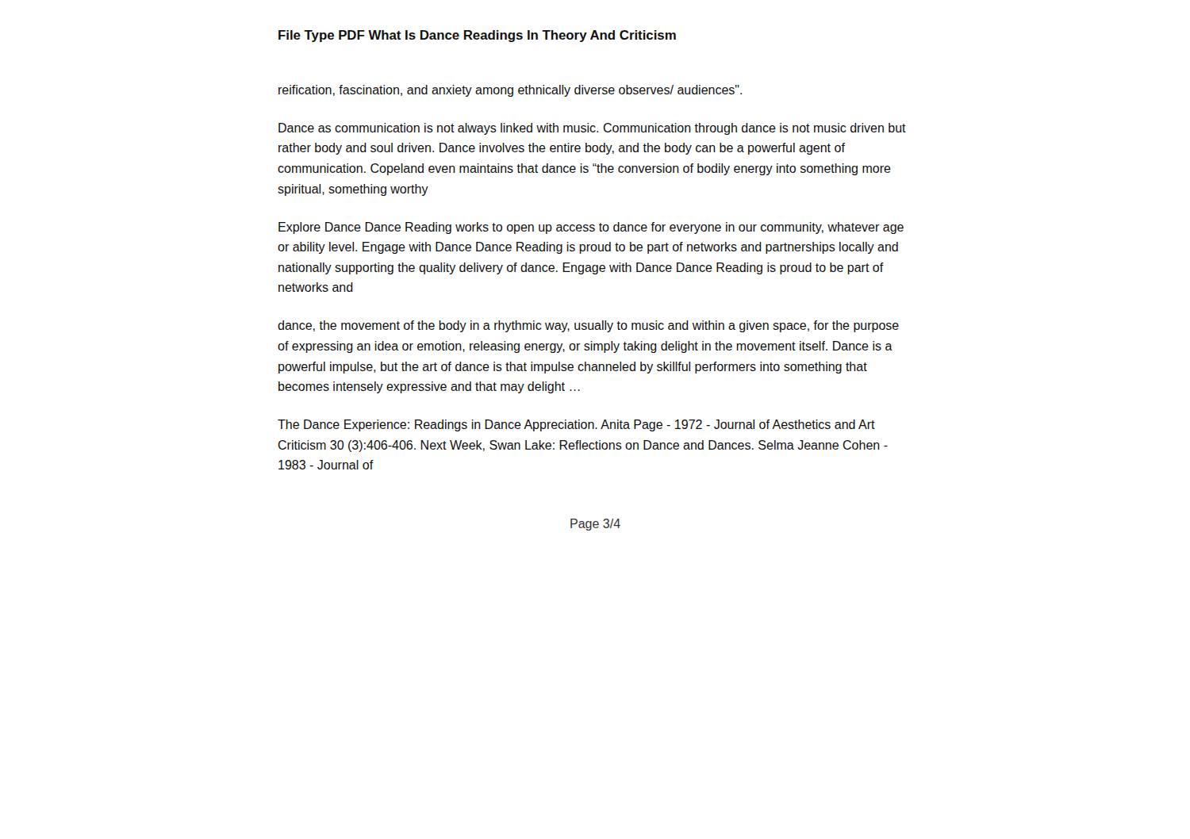File Type PDF What Is Dance Readings In Theory And Criticism
reification, fascination, and anxiety among ethnically diverse observes/ audiences".
Dance as communication is not always linked with music. Communication through dance is not music driven but rather body and soul driven. Dance involves the entire body, and the body can be a powerful agent of communication. Copeland even maintains that dance is “the conversion of bodily energy into something more spiritual, something worthy
Explore Dance Dance Reading works to open up access to dance for everyone in our community, whatever age or ability level. Engage with Dance Dance Reading is proud to be part of networks and partnerships locally and nationally supporting the quality delivery of dance. Engage with Dance Dance Reading is proud to be part of networks and
dance, the movement of the body in a rhythmic way, usually to music and within a given space, for the purpose of expressing an idea or emotion, releasing energy, or simply taking delight in the movement itself. Dance is a powerful impulse, but the art of dance is that impulse channeled by skillful performers into something that becomes intensely expressive and that may delight …
The Dance Experience: Readings in Dance Appreciation. Anita Page - 1972 - Journal of Aesthetics and Art Criticism 30 (3):406-406. Next Week, Swan Lake: Reflections on Dance and Dances. Selma Jeanne Cohen - 1983 - Journal of
Page 3/4